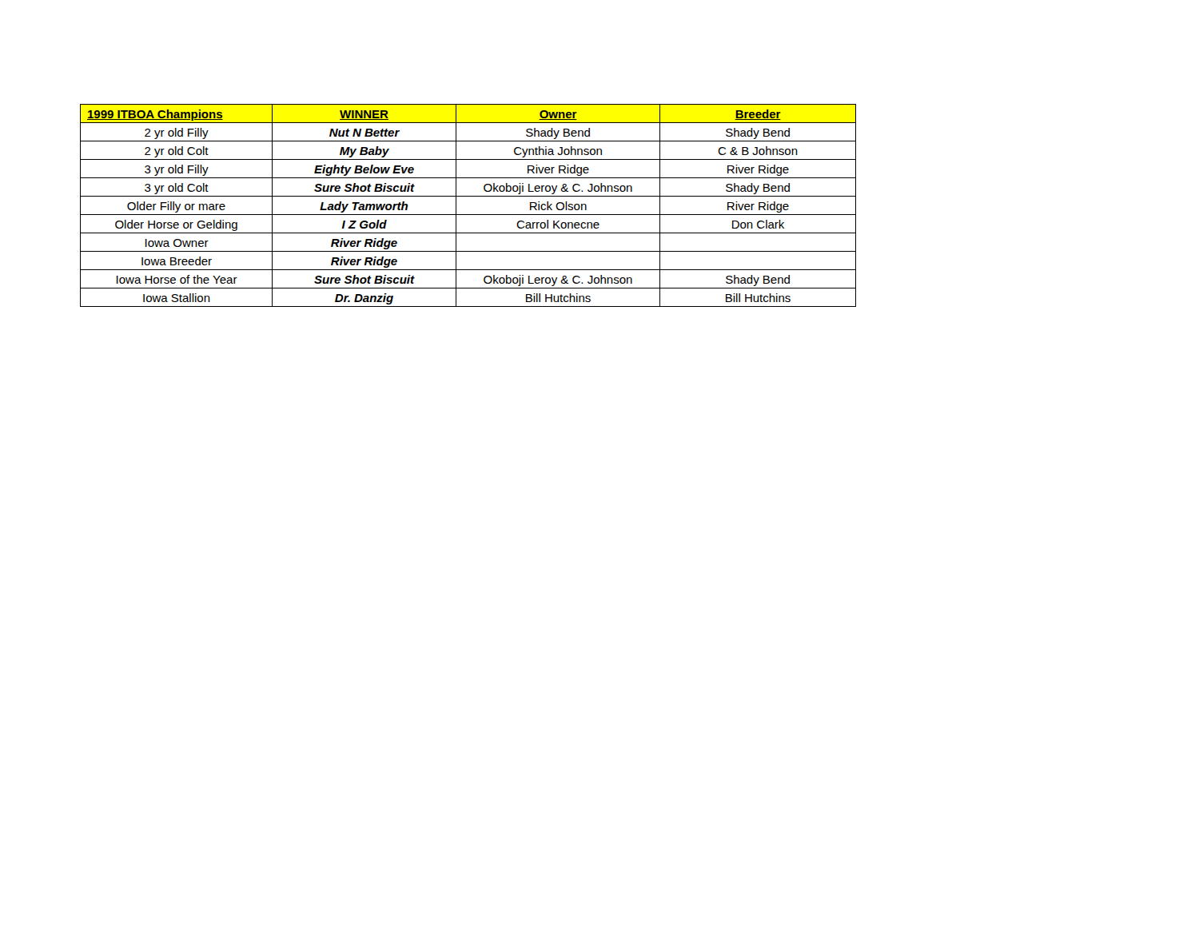| 1999 ITBOA Champions | WINNER | Owner | Breeder |
| 2 yr old Filly | Nut N Better | Shady Bend | Shady Bend |
| 2 yr old Colt | My Baby | Cynthia Johnson | C & B Johnson |
| 3 yr old Filly | Eighty Below Eve | River Ridge | River Ridge |
| 3 yr old Colt | Sure Shot Biscuit | Okoboji Leroy & C. Johnson | Shady Bend |
| Older Filly or mare | Lady Tamworth | Rick Olson | River Ridge |
| Older Horse or Gelding | I Z Gold | Carrol Konecne | Don Clark |
| Iowa Owner | River Ridge | | |
| Iowa Breeder | River Ridge | | |
| Iowa Horse of the Year | Sure Shot Biscuit | Okoboji Leroy & C. Johnson | Shady Bend |
| Iowa Stallion | Dr. Danzig | Bill Hutchins | Bill Hutchins |